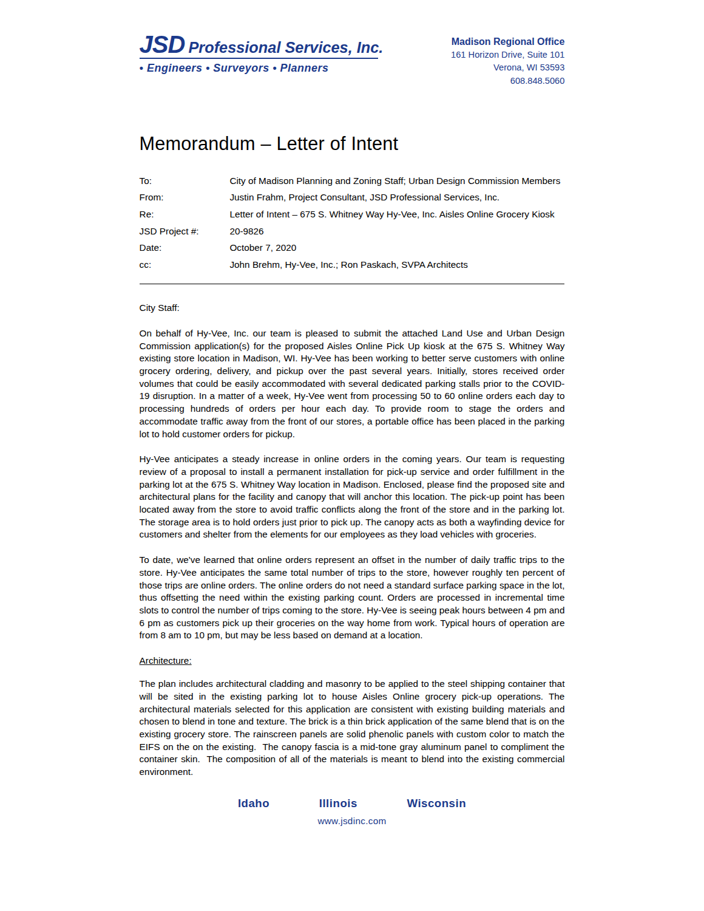JSD Professional Services, Inc.
• Engineers • Surveyors • Planners
Madison Regional Office
161 Horizon Drive, Suite 101
Verona, WI 53593
608.848.5060
Memorandum – Letter of Intent
| To: | City of Madison Planning and Zoning Staff; Urban Design Commission Members |
| From: | Justin Frahm, Project Consultant, JSD Professional Services, Inc. |
| Re: | Letter of Intent – 675 S. Whitney Way Hy-Vee, Inc. Aisles Online Grocery Kiosk |
| JSD Project #: | 20-9826 |
| Date: | October 7, 2020 |
| cc: | John Brehm, Hy-Vee, Inc.; Ron Paskach, SVPA Architects |
City Staff:
On behalf of Hy-Vee, Inc. our team is pleased to submit the attached Land Use and Urban Design Commission application(s) for the proposed Aisles Online Pick Up kiosk at the 675 S. Whitney Way existing store location in Madison, WI. Hy-Vee has been working to better serve customers with online grocery ordering, delivery, and pickup over the past several years. Initially, stores received order volumes that could be easily accommodated with several dedicated parking stalls prior to the COVID-19 disruption. In a matter of a week, Hy-Vee went from processing 50 to 60 online orders each day to processing hundreds of orders per hour each day. To provide room to stage the orders and accommodate traffic away from the front of our stores, a portable office has been placed in the parking lot to hold customer orders for pickup.
Hy-Vee anticipates a steady increase in online orders in the coming years. Our team is requesting review of a proposal to install a permanent installation for pick-up service and order fulfillment in the parking lot at the 675 S. Whitney Way location in Madison. Enclosed, please find the proposed site and architectural plans for the facility and canopy that will anchor this location. The pick-up point has been located away from the store to avoid traffic conflicts along the front of the store and in the parking lot. The storage area is to hold orders just prior to pick up. The canopy acts as both a wayfinding device for customers and shelter from the elements for our employees as they load vehicles with groceries.
To date, we've learned that online orders represent an offset in the number of daily traffic trips to the store. Hy-Vee anticipates the same total number of trips to the store, however roughly ten percent of those trips are online orders. The online orders do not need a standard surface parking space in the lot, thus offsetting the need within the existing parking count. Orders are processed in incremental time slots to control the number of trips coming to the store. Hy-Vee is seeing peak hours between 4 pm and 6 pm as customers pick up their groceries on the way home from work. Typical hours of operation are from 8 am to 10 pm, but may be less based on demand at a location.
Architecture:
The plan includes architectural cladding and masonry to be applied to the steel shipping container that will be sited in the existing parking lot to house Aisles Online grocery pick-up operations. The architectural materials selected for this application are consistent with existing building materials and chosen to blend in tone and texture. The brick is a thin brick application of the same blend that is on the existing grocery store. The rainscreen panels are solid phenolic panels with custom color to match the EIFS on the on the existing. The canopy fascia is a mid-tone gray aluminum panel to compliment the container skin. The composition of all of the materials is meant to blend into the existing commercial environment.
Idaho Illinois Wisconsin
www.jsdinc.com